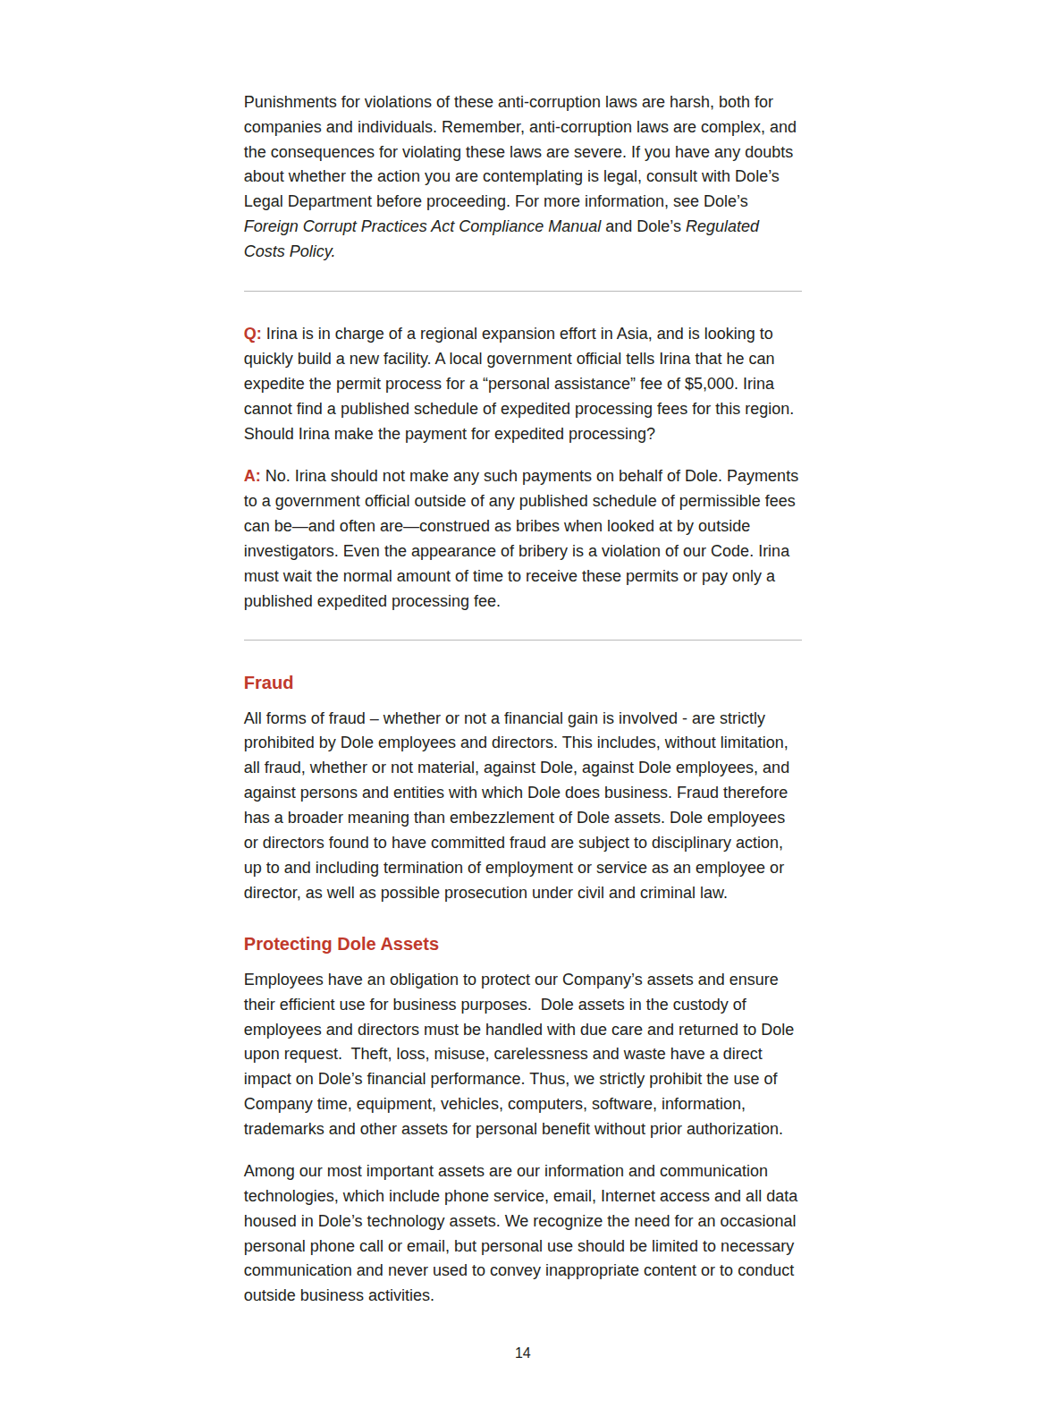Punishments for violations of these anti-corruption laws are harsh, both for companies and individuals. Remember, anti-corruption laws are complex, and the consequences for violating these laws are severe. If you have any doubts about whether the action you are contemplating is legal, consult with Dole’s Legal Department before proceeding. For more information, see Dole’s Foreign Corrupt Practices Act Compliance Manual and Dole’s Regulated Costs Policy.
Q: Irina is in charge of a regional expansion effort in Asia, and is looking to quickly build a new facility. A local government official tells Irina that he can expedite the permit process for a “personal assistance” fee of $5,000. Irina cannot find a published schedule of expedited processing fees for this region. Should Irina make the payment for expedited processing?
A: No. Irina should not make any such payments on behalf of Dole. Payments to a government official outside of any published schedule of permissible fees can be—and often are—construed as bribes when looked at by outside investigators. Even the appearance of bribery is a violation of our Code. Irina must wait the normal amount of time to receive these permits or pay only a published expedited processing fee.
Fraud
All forms of fraud – whether or not a financial gain is involved - are strictly prohibited by Dole employees and directors. This includes, without limitation, all fraud, whether or not material, against Dole, against Dole employees, and against persons and entities with which Dole does business. Fraud therefore has a broader meaning than embezzlement of Dole assets. Dole employees or directors found to have committed fraud are subject to disciplinary action, up to and including termination of employment or service as an employee or director, as well as possible prosecution under civil and criminal law.
Protecting Dole Assets
Employees have an obligation to protect our Company’s assets and ensure their efficient use for business purposes. Dole assets in the custody of employees and directors must be handled with due care and returned to Dole upon request. Theft, loss, misuse, carelessness and waste have a direct impact on Dole’s financial performance. Thus, we strictly prohibit the use of Company time, equipment, vehicles, computers, software, information, trademarks and other assets for personal benefit without prior authorization.
Among our most important assets are our information and communication technologies, which include phone service, email, Internet access and all data housed in Dole’s technology assets. We recognize the need for an occasional personal phone call or email, but personal use should be limited to necessary communication and never used to convey inappropriate content or to conduct outside business activities.
14